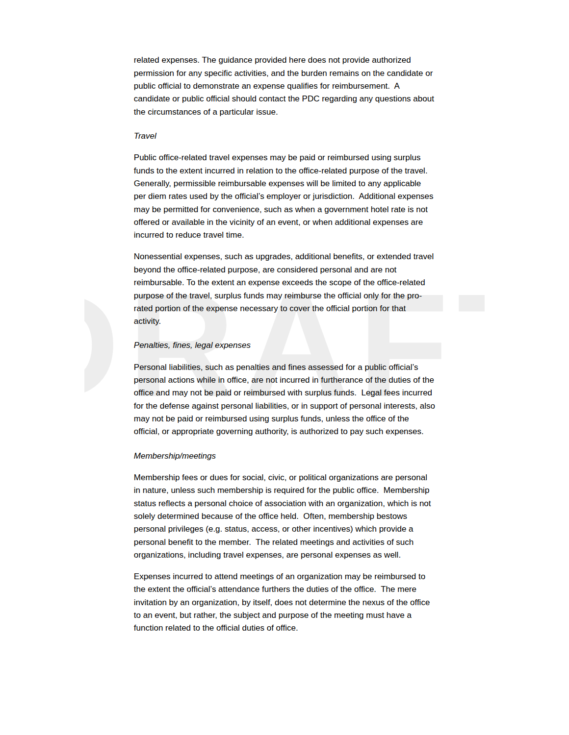DRAFT
related expenses. The guidance provided here does not provide authorized permission for any specific activities, and the burden remains on the candidate or public official to demonstrate an expense qualifies for reimbursement. A candidate or public official should contact the PDC regarding any questions about the circumstances of a particular issue.
Travel
Public office-related travel expenses may be paid or reimbursed using surplus funds to the extent incurred in relation to the office-related purpose of the travel. Generally, permissible reimbursable expenses will be limited to any applicable per diem rates used by the official’s employer or jurisdiction. Additional expenses may be permitted for convenience, such as when a government hotel rate is not offered or available in the vicinity of an event, or when additional expenses are incurred to reduce travel time.
Nonessential expenses, such as upgrades, additional benefits, or extended travel beyond the office-related purpose, are considered personal and are not reimbursable. To the extent an expense exceeds the scope of the office-related purpose of the travel, surplus funds may reimburse the official only for the pro-rated portion of the expense necessary to cover the official portion for that activity.
Penalties, fines, legal expenses
Personal liabilities, such as penalties and fines assessed for a public official’s personal actions while in office, are not incurred in furtherance of the duties of the office and may not be paid or reimbursed with surplus funds. Legal fees incurred for the defense against personal liabilities, or in support of personal interests, also may not be paid or reimbursed using surplus funds, unless the office of the official, or appropriate governing authority, is authorized to pay such expenses.
Membership/meetings
Membership fees or dues for social, civic, or political organizations are personal in nature, unless such membership is required for the public office. Membership status reflects a personal choice of association with an organization, which is not solely determined because of the office held. Often, membership bestows personal privileges (e.g. status, access, or other incentives) which provide a personal benefit to the member. The related meetings and activities of such organizations, including travel expenses, are personal expenses as well.
Expenses incurred to attend meetings of an organization may be reimbursed to the extent the official’s attendance furthers the duties of the office. The mere invitation by an organization, by itself, does not determine the nexus of the office to an event, but rather, the subject and purpose of the meeting must have a function related to the official duties of office.